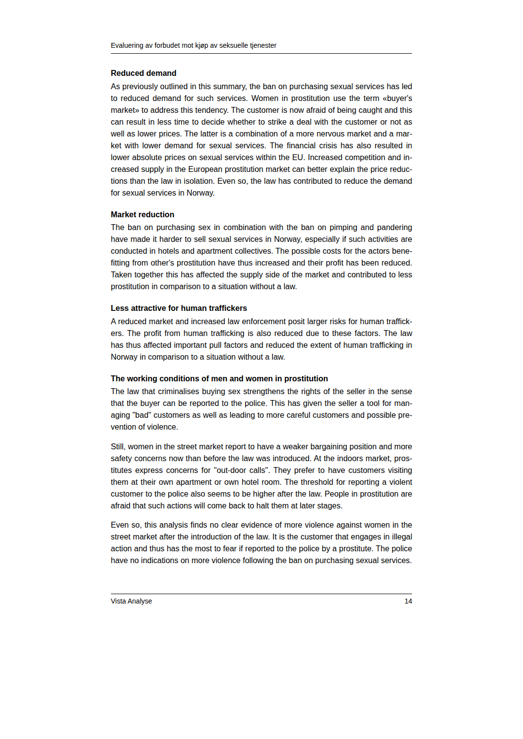Evaluering av forbudet mot kjøp av seksuelle tjenester
Reduced demand
As previously outlined in this summary, the ban on purchasing sexual services has led to reduced demand for such services. Women in prostitution use the term «buyer's market» to address this tendency. The customer is now afraid of being caught and this can result in less time to decide whether to strike a deal with the customer or not as well as lower prices. The latter is a combination of a more nervous market and a market with lower demand for sexual services. The financial crisis has also resulted in lower absolute prices on sexual services within the EU. Increased competition and increased supply in the European prostitution market can better explain the price reductions than the law in isolation. Even so, the law has contributed to reduce the demand for sexual services in Norway.
Market reduction
The ban on purchasing sex in combination with the ban on pimping and pandering have made it harder to sell sexual services in Norway, especially if such activities are conducted in hotels and apartment collectives. The possible costs for the actors benefitting from other's prostitution have thus increased and their profit has been reduced. Taken together this has affected the supply side of the market and contributed to less prostitution in comparison to a situation without a law.
Less attractive for human traffickers
A reduced market and increased law enforcement posit larger risks for human traffickers. The profit from human trafficking is also reduced due to these factors. The law has thus affected important pull factors and reduced the extent of human trafficking in Norway in comparison to a situation without a law.
The working conditions of men and women in prostitution
The law that criminalises buying sex strengthens the rights of the seller in the sense that the buyer can be reported to the police. This has given the seller a tool for managing "bad" customers as well as leading to more careful customers and possible prevention of violence.
Still, women in the street market report to have a weaker bargaining position and more safety concerns now than before the law was introduced. At the indoors market, prostitutes express concerns for "out-door calls". They prefer to have customers visiting them at their own apartment or own hotel room. The threshold for reporting a violent customer to the police also seems to be higher after the law. People in prostitution are afraid that such actions will come back to halt them at later stages.
Even so, this analysis finds no clear evidence of more violence against women in the street market after the introduction of the law. It is the customer that engages in illegal action and thus has the most to fear if reported to the police by a prostitute. The police have no indications on more violence following the ban on purchasing sexual services.
Vista Analyse 14